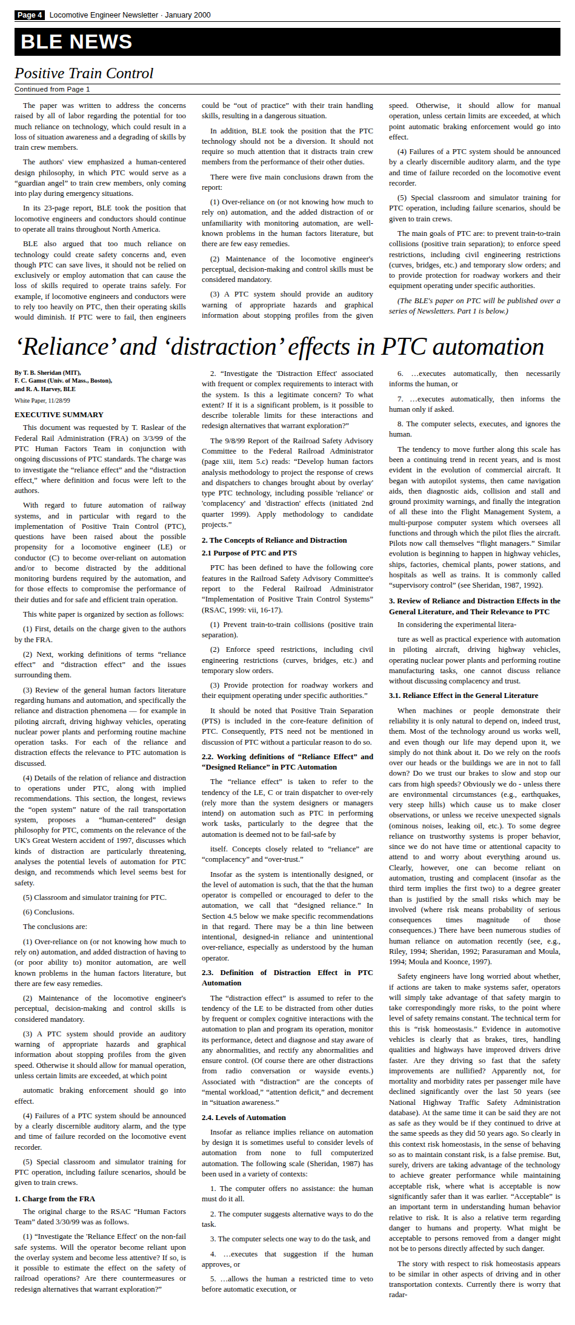Page 4 Locomotive Engineer Newsletter · January 2000
BLE NEWS
Positive Train Control
Continued from Page 1
The paper was written to address the concerns raised by all of labor regarding the potential for too much reliance on technology, which could result in a loss of situation awareness and a degrading of skills by train crew members.
The authors' view emphasized a human-centered design philosophy, in which PTC would serve as a “guardian angel” to train crew members, only coming into play during emergency situations.
In its 23-page report, BLE took the position that locomotive engineers and conductors should continue to operate all trains throughout North America.
BLE also argued that too much reliance on technology could create safety concerns and, even though PTC can save lives, it should not be relied on exclusively or employ automation that can cause the loss of skills required to operate trains safely. For example, if locomotive engineers and conductors were to rely too heavily on PTC, then their operating skills would diminish. If PTC were to fail, then engineers could be “out of practice” with their train handling skills, resulting in a dangerous situation.
In addition, BLE took the position that the PTC technology should not be a diversion. It should not require so much attention that it distracts train crew members from the performance of their other duties.
There were five main conclusions drawn from the report:
(1) Over-reliance on (or not knowing how much to rely on) automation, and the added distraction of or unfamiliarity with monitoring automation, are well-known problems in the human factors literature, but there are few easy remedies.
(2) Maintenance of the locomotive engineer's perceptual, decision-making and control skills must be considered mandatory.
(3) A PTC system should provide an auditory warning of appropriate hazards and graphical information about stopping profiles from the given speed. Otherwise, it should allow for manual operation, unless certain limits are exceeded, at which point automatic braking enforcement would go into effect.
(4) Failures of a PTC system should be announced by a clearly discernible auditory alarm, and the type and time of failure recorded on the locomotive event recorder.
(5) Special classroom and simulator training for PTC operation, including failure scenarios, should be given to train crews.
The main goals of PTC are: to prevent train-to-train collisions (positive train separation); to enforce speed restrictions, including civil engineering restrictions (curves, bridges, etc.) and temporary slow orders; and to provide protection for roadway workers and their equipment operating under specific authorities.
(The BLE's paper on PTC will be published over a series of Newsletters. Part 1 is below.)
‘Reliance’ and ‘distraction’ effects in PTC automation
By T. B. Sheridan (MIT),
F. C. Gamst (Univ. of Mass., Boston),
and R. A. Harvey, BLE
White Paper, 11/28/99
EXECUTIVE SUMMARY
This document was requested by T. Raslear of the Federal Rail Administration (FRA) on 3/3/99 of the PTC Human Factors Team in conjunction with ongoing discussions of PTC standards. The charge was to investigate the “reliance effect” and the “distraction effect,” where definition and focus were left to the authors.
With regard to future automation of railway systems, and in particular with regard to the implementation of Positive Train Control (PTC), questions have been raised about the possible propensity for a locomotive engineer (LE) or conductor (C) to become over-reliant on automation and/or to become distracted by the additional monitoring burdens required by the automation, and for those effects to compromise the performance of their duties and for safe and efficient train operation.
This white paper is organized by section as follows:
(1) First, details on the charge given to the authors by the FRA.
(2) Next, working definitions of terms “reliance effect” and “distraction effect” and the issues surrounding them.
(3) Review of the general human factors literature regarding humans and automation, and specifically the reliance and distraction phenomena — for example in piloting aircraft, driving highway vehicles, operating nuclear power plants and performing routine machine operation tasks. For each of the reliance and distraction effects the relevance to PTC automation is discussed.
(4) Details of the relation of reliance and distraction to operations under PTC, along with implied recommendations. This section, the longest, reviews the “open system” nature of the rail transportation system, proposes a “human-centered” design philosophy for PTC, comments on the relevance of the UK's Great Western accident of 1997, discusses which kinds of distraction are particularly threatening, analyses the potential levels of automation for PTC design, and recommends which level seems best for safety.
(5) Classroom and simulator training for PTC.
(6) Conclusions.
The conclusions are:
(1) Over-reliance on (or not knowing how much to rely on) automation, and added distraction of having to (or poor ability to) monitor automation, are well known problems in the human factors literature, but there are few easy remedies.
(2) Maintenance of the locomotive engineer's perceptual, decision-making and control skills is considered mandatory.
(3) A PTC system should provide an auditory warning of appropriate hazards and graphical information about stopping profiles from the given speed. Otherwise it should allow for manual operation, unless certain limits are exceeded, at which point
automatic braking enforcement should go into effect.
(4) Failures of a PTC system should be announced by a clearly discernible auditory alarm, and the type and time of failure recorded on the locomotive event recorder.
(5) Special classroom and simulator training for PTC operation, including failure scenarios, should be given to train crews.
1. Charge from the FRA
The original charge to the RSAC “Human Factors Team” dated 3/30/99 was as follows.
(1) “Investigate the 'Reliance Effect' on the non-fail safe systems. Will the operator become reliant upon the overlay system and become less attentive? If so, is it possible to estimate the effect on the safety of railroad operations? Are there countermeasures or redesign alternatives that warrant exploration?”
2. “Investigate the 'Distraction Effect' associated with frequent or complex requirements to interact with the system. Is this a legitimate concern? To what extent? If it is a significant problem, is it possible to describe tolerable limits for these interactions and redesign alternatives that warrant exploration?”
The 9/8/99 Report of the Railroad Safety Advisory Committee to the Federal Railroad Administrator (page xiii, item 5.c) reads: “Develop human factors analysis methodology to project the response of crews and dispatchers to changes brought about by overlay' type PTC technology, including possible 'reliance' or 'complacency' and 'distraction' effects (initiated 2nd quarter 1999). Apply methodology to candidate projects.”
2. The Concepts of Reliance and Distraction
2.1 Purpose of PTC and PTS
PTC has been defined to have the following core features in the Railroad Safety Advisory Committee's report to the Federal Railroad Administrator “Implementation of Positive Train Control Systems” (RSAC, 1999: vii, 16-17).
(1) Prevent train-to-train collisions (positive train separation).
(2) Enforce speed restrictions, including civil engineering restrictions (curves, bridges, etc.) and temporary slow orders.
(3) Provide protection for roadway workers and their equipment operating under specific authorities.”
It should be noted that Positive Train Separation (PTS) is included in the core-feature definition of PTC. Consequently, PTS need not be mentioned in discussion of PTC without a particular reason to do so.
2.2. Working definitions of “Reliance Effect” and “Designed Reliance” in PTC Automation
The “reliance effect” is taken to refer to the tendency of the LE, C or train dispatcher to over-rely (rely more than the system designers or managers intend) on automation such as PTC in performing work tasks, particularly to the degree that the automation is deemed not to be fail-safe by
itself. Concepts closely related to “reliance” are “complacency” and “over-trust.”
Insofar as the system is intentionally designed, or the level of automation is such, that the that the human operator is compelled or encouraged to defer to the automation, we call that “designed reliance.” In Section 4.5 below we make specific recommendations in that regard. There may be a thin line between intentional, designed-in reliance and unintentional over-reliance, especially as understood by the human operator.
2.3. Definition of Distraction Effect in PTC Automation
The “distraction effect” is assumed to refer to the tendency of the LE to be distracted from other duties by frequent or complex cognitive interactions with the automation to plan and program its operation, monitor its performance, detect and diagnose and stay aware of any abnormalities, and rectify any abnormalities and ensure control. (Of course there are other distractions from radio conversation or wayside events.) Associated with “distraction” are the concepts of “mental workload,” “attention deficit,” and decrement in “situation awareness.”
2.4. Levels of Automation
Insofar as reliance implies reliance on automation by design it is sometimes useful to consider levels of automation from none to full computerized automation. The following scale (Sheridan, 1987) has been used in a variety of contexts:
1. The computer offers no assistance: the human must do it all.
2. The computer suggests alternative ways to do the task.
3. The computer selects one way to do the task, and
4. …executes that suggestion if the human approves, or
5. …allows the human a restricted time to veto before automatic execution, or
6. …executes automatically, then necessarily informs the human, or
7. …executes automatically, then informs the human only if asked.
8. The computer selects, executes, and ignores the human.
The tendency to move further along this scale has been a continuing trend in recent years, and is most evident in the evolution of commercial aircraft. It began with autopilot systems, then came navigation aids, then diagnostic aids, collision and stall and ground proximity warnings, and finally the integration of all these into the Flight Management System, a multi-purpose computer system which oversees all functions and through which the pilot flies the aircraft. Pilots now call themselves “flight managers.” Similar evolution is beginning to happen in highway vehicles, ships, factories, chemical plants, power stations, and hospitals as well as trains. It is commonly called “supervisory control” (see Sheridan, 1987, 1992).
3. Review of Reliance and Distraction Effects in the General Literature, and Their Relevance to PTC
In considering the experimental litera-
ture as well as practical experience with automation in piloting aircraft, driving highway vehicles, operating nuclear power plants and performing routine manufacturing tasks, one cannot discuss reliance without discussing complacency and trust.
3.1. Reliance Effect in the General Literature
When machines or people demonstrate their reliability it is only natural to depend on, indeed trust, them. Most of the technology around us works well, and even though our life may depend upon it, we simply do not think about it. Do we rely on the roofs over our heads or the buildings we are in not to fall down? Do we trust our brakes to slow and stop our cars from high speeds? Obviously we do - unless there are environmental circumstances (e.g., earthquakes, very steep hills) which cause us to make closer observations, or unless we receive unexpected signals (ominous noises, leaking oil, etc.). To some degree reliance on trustworthy systems is proper behavior, since we do not have time or attentional capacity to attend to and worry about everything around us. Clearly, however, one can become reliant on automation, trusting and complacent (insofar as the third term implies the first two) to a degree greater than is justified by the small risks which may be involved (where risk means probability of serious consequences times magnitude of those consequences.) There have been numerous studies of human reliance on automation recently (see, e.g., Riley, 1994; Sheridan, 1992; Parasuraman and Moula, 1994; Moula and Koonce, 1997).
Safety engineers have long worried about whether, if actions are taken to make systems safer, operators will simply take advantage of that safety margin to take correspondingly more risks, to the point where level of safety remains constant. The technical term for this is “risk homeostasis.” Evidence in automotive vehicles is clearly that as brakes, tires, handling qualities and highways have improved drivers drive faster. Are they driving so fast that the safety improvements are nullified? Apparently not, for mortality and morbidity rates per passenger mile have declined significantly over the last 50 years (see National Highway Traffic Safety Administration database). At the same time it can be said they are not as safe as they would be if they continued to drive at the same speeds as they did 50 years ago. So clearly in this context risk homeostasis, in the sense of behaving so as to maintain constant risk, is a false premise. But, surely, drivers are taking advantage of the technology to achieve greater performance while maintaining acceptable risk, where what is acceptable is now significantly safer than it was earlier. “Acceptable” is an important term in understanding human behavior relative to risk. It is also a relative term regarding danger to humans and property. What might be acceptable to persons removed from a danger might not be to persons directly affected by such danger.
The story with respect to risk homeostasis appears to be similar in other aspects of driving and in other transportation contexts. Currently there is worry that radar-